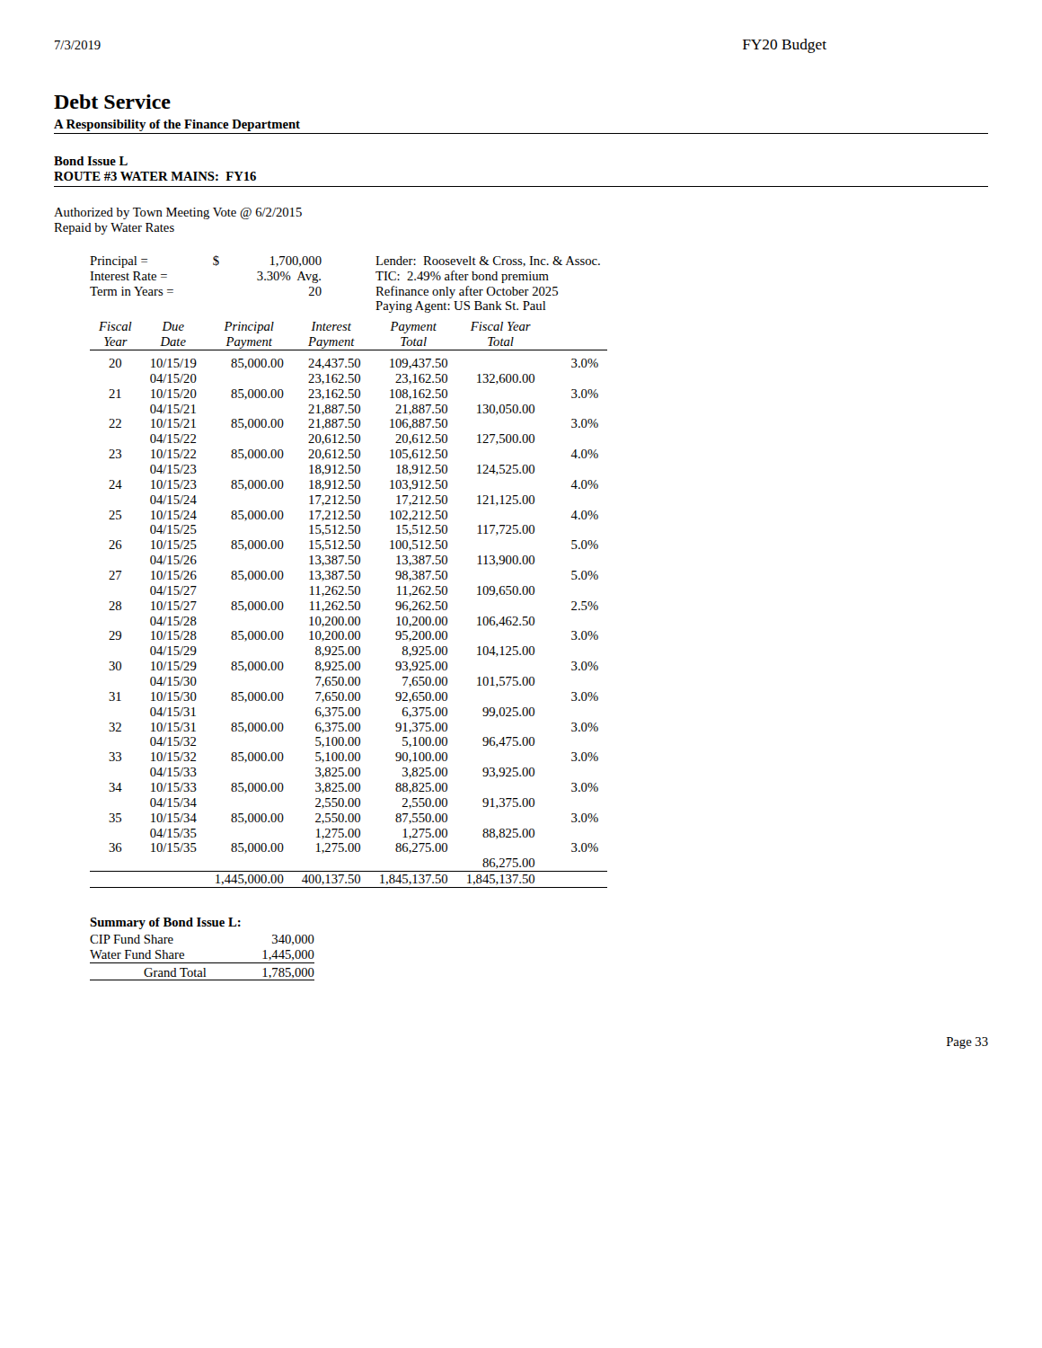7/3/2019
FY20 Budget
Debt Service
A Responsibility of the Finance Department
Bond Issue L
ROUTE #3 WATER MAINS: FY16
Authorized by Town Meeting Vote @ 6/2/2015
Repaid by Water Rates
| Principal = | $ | 1,700,000 | Lender: Roosevelt & Cross, Inc. & Assoc. |
| Interest Rate = | | 3.30% Avg. | TIC: 2.49% after bond premium |
| Term in Years = | | 20 | Refinance only after October 2025 |
| | | | Paying Agent: US Bank St. Paul |
| Fiscal | Due | Principal | Interest | Payment | Fiscal Year | |
| --- | --- | --- | --- | --- | --- | --- |
| Year | Date | Payment | Payment | Total | Total | |
| 20 | 10/15/19 | 85,000.00 | 24,437.50 | 109,437.50 | | 3.0% |
| | 04/15/20 | | 23,162.50 | 23,162.50 | 132,600.00 | |
| 21 | 10/15/20 | 85,000.00 | 23,162.50 | 108,162.50 | | 3.0% |
| | 04/15/21 | | 21,887.50 | 21,887.50 | 130,050.00 | |
| 22 | 10/15/21 | 85,000.00 | 21,887.50 | 106,887.50 | | 3.0% |
| | 04/15/22 | | 20,612.50 | 20,612.50 | 127,500.00 | |
| 23 | 10/15/22 | 85,000.00 | 20,612.50 | 105,612.50 | | 4.0% |
| | 04/15/23 | | 18,912.50 | 18,912.50 | 124,525.00 | |
| 24 | 10/15/23 | 85,000.00 | 18,912.50 | 103,912.50 | | 4.0% |
| | 04/15/24 | | 17,212.50 | 17,212.50 | 121,125.00 | |
| 25 | 10/15/24 | 85,000.00 | 17,212.50 | 102,212.50 | | 4.0% |
| | 04/15/25 | | 15,512.50 | 15,512.50 | 117,725.00 | |
| 26 | 10/15/25 | 85,000.00 | 15,512.50 | 100,512.50 | | 5.0% |
| | 04/15/26 | | 13,387.50 | 13,387.50 | 113,900.00 | |
| 27 | 10/15/26 | 85,000.00 | 13,387.50 | 98,387.50 | | 5.0% |
| | 04/15/27 | | 11,262.50 | 11,262.50 | 109,650.00 | |
| 28 | 10/15/27 | 85,000.00 | 11,262.50 | 96,262.50 | | 2.5% |
| | 04/15/28 | | 10,200.00 | 10,200.00 | 106,462.50 | |
| 29 | 10/15/28 | 85,000.00 | 10,200.00 | 95,200.00 | | 3.0% |
| | 04/15/29 | | 8,925.00 | 8,925.00 | 104,125.00 | |
| 30 | 10/15/29 | 85,000.00 | 8,925.00 | 93,925.00 | | 3.0% |
| | 04/15/30 | | 7,650.00 | 7,650.00 | 101,575.00 | |
| 31 | 10/15/30 | 85,000.00 | 7,650.00 | 92,650.00 | | 3.0% |
| | 04/15/31 | | 6,375.00 | 6,375.00 | 99,025.00 | |
| 32 | 10/15/31 | 85,000.00 | 6,375.00 | 91,375.00 | | 3.0% |
| | 04/15/32 | | 5,100.00 | 5,100.00 | 96,475.00 | |
| 33 | 10/15/32 | 85,000.00 | 5,100.00 | 90,100.00 | | 3.0% |
| | 04/15/33 | | 3,825.00 | 3,825.00 | 93,925.00 | |
| 34 | 10/15/33 | 85,000.00 | 3,825.00 | 88,825.00 | | 3.0% |
| | 04/15/34 | | 2,550.00 | 2,550.00 | 91,375.00 | |
| 35 | 10/15/34 | 85,000.00 | 2,550.00 | 87,550.00 | | 3.0% |
| | 04/15/35 | | 1,275.00 | 1,275.00 | 88,825.00 | |
| 36 | 10/15/35 | 85,000.00 | 1,275.00 | 86,275.00 | | 3.0% |
| | | | | | 86,275.00 | |
| | | 1,445,000.00 | 400,137.50 | 1,845,137.50 | 1,845,137.50 | |
Summary of Bond Issue L:
| CIP Fund Share | 340,000 |
| Water Fund Share | 1,445,000 |
| Grand Total | 1,785,000 |
Page 33